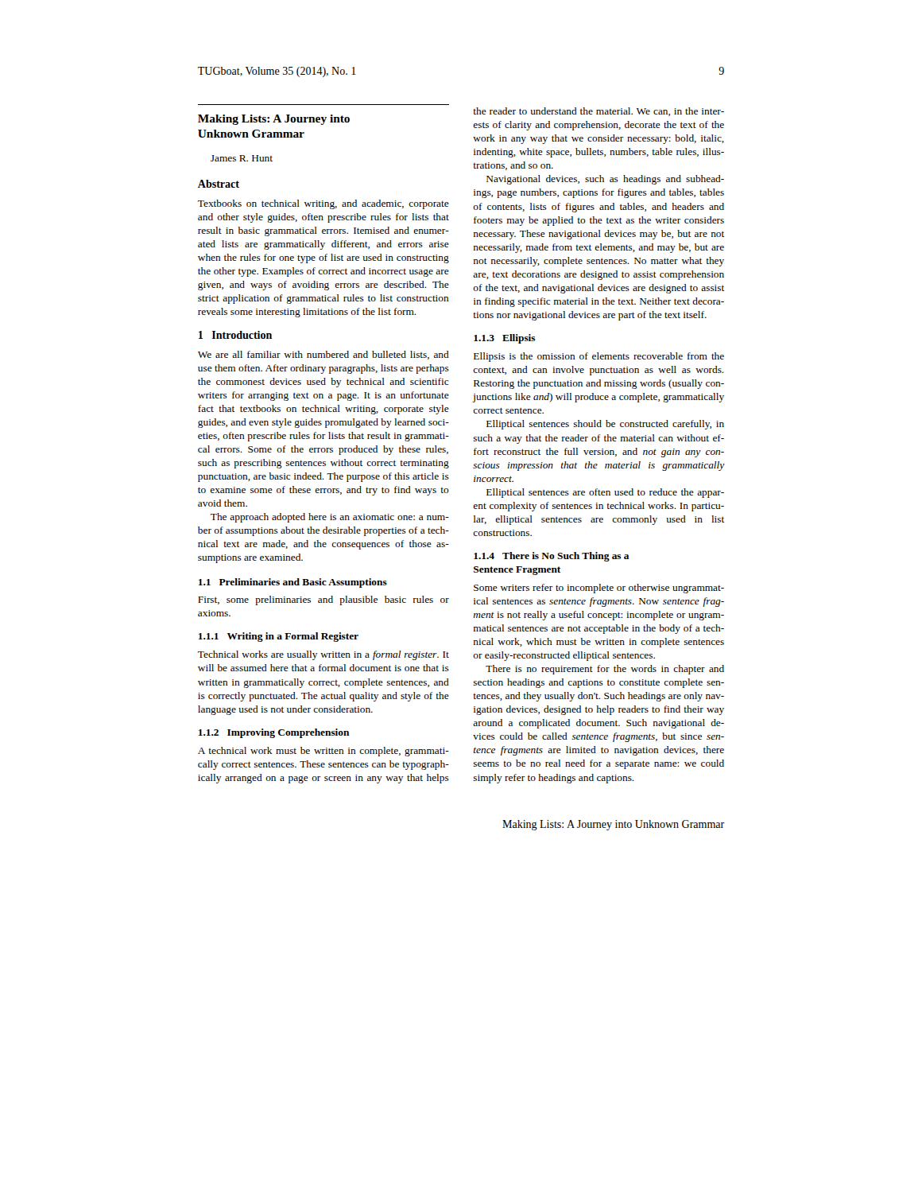TUGboat, Volume 35 (2014), No. 1 9
Making Lists: A Journey into
Unknown Grammar
James R. Hunt
Abstract
Textbooks on technical writing, and academic, corporate and other style guides, often prescribe rules for lists that result in basic grammatical errors. Itemised and enumerated lists are grammatically different, and errors arise when the rules for one type of list are used in constructing the other type. Examples of correct and incorrect usage are given, and ways of avoiding errors are described. The strict application of grammatical rules to list construction reveals some interesting limitations of the list form.
1 Introduction
We are all familiar with numbered and bulleted lists, and use them often. After ordinary paragraphs, lists are perhaps the commonest devices used by technical and scientific writers for arranging text on a page. It is an unfortunate fact that textbooks on technical writing, corporate style guides, and even style guides promulgated by learned societies, often prescribe rules for lists that result in grammatical errors. Some of the errors produced by these rules, such as prescribing sentences without correct terminating punctuation, are basic indeed. The purpose of this article is to examine some of these errors, and try to find ways to avoid them.
The approach adopted here is an axiomatic one: a number of assumptions about the desirable properties of a technical text are made, and the consequences of those assumptions are examined.
1.1 Preliminaries and Basic Assumptions
First, some preliminaries and plausible basic rules or axioms.
1.1.1 Writing in a Formal Register
Technical works are usually written in a formal register. It will be assumed here that a formal document is one that is written in grammatically correct, complete sentences, and is correctly punctuated. The actual quality and style of the language used is not under consideration.
1.1.2 Improving Comprehension
A technical work must be written in complete, grammatically correct sentences. These sentences can be typographically arranged on a page or screen in any way that helps the reader to understand the material. We can, in the interests of clarity and comprehension, decorate the text of the work in any way that we consider necessary: bold, italic, indenting, white space, bullets, numbers, table rules, illustrations, and so on.
Navigational devices, such as headings and subheadings, page numbers, captions for figures and tables, tables of contents, lists of figures and tables, and headers and footers may be applied to the text as the writer considers necessary. These navigational devices may be, but are not necessarily, made from text elements, and may be, but are not necessarily, complete sentences. No matter what they are, text decorations are designed to assist comprehension of the text, and navigational devices are designed to assist in finding specific material in the text. Neither text decorations nor navigational devices are part of the text itself.
1.1.3 Ellipsis
Ellipsis is the omission of elements recoverable from the context, and can involve punctuation as well as words. Restoring the punctuation and missing words (usually conjunctions like and) will produce a complete, grammatically correct sentence.
Elliptical sentences should be constructed carefully, in such a way that the reader of the material can without effort reconstruct the full version, and not gain any conscious impression that the material is grammatically incorrect.
Elliptical sentences are often used to reduce the apparent complexity of sentences in technical works. In particular, elliptical sentences are commonly used in list constructions.
1.1.4 There is No Such Thing as a
Sentence Fragment
Some writers refer to incomplete or otherwise ungrammatical sentences as sentence fragments. Now sentence fragment is not really a useful concept: incomplete or ungrammatical sentences are not acceptable in the body of a technical work, which must be written in complete sentences or easily-reconstructed elliptical sentences.
There is no requirement for the words in chapter and section headings and captions to constitute complete sentences, and they usually don't. Such headings are only navigation devices, designed to help readers to find their way around a complicated document. Such navigational devices could be called sentence fragments, but since sentence fragments are limited to navigation devices, there seems to be no real need for a separate name: we could simply refer to headings and captions.
Making Lists: A Journey into Unknown Grammar